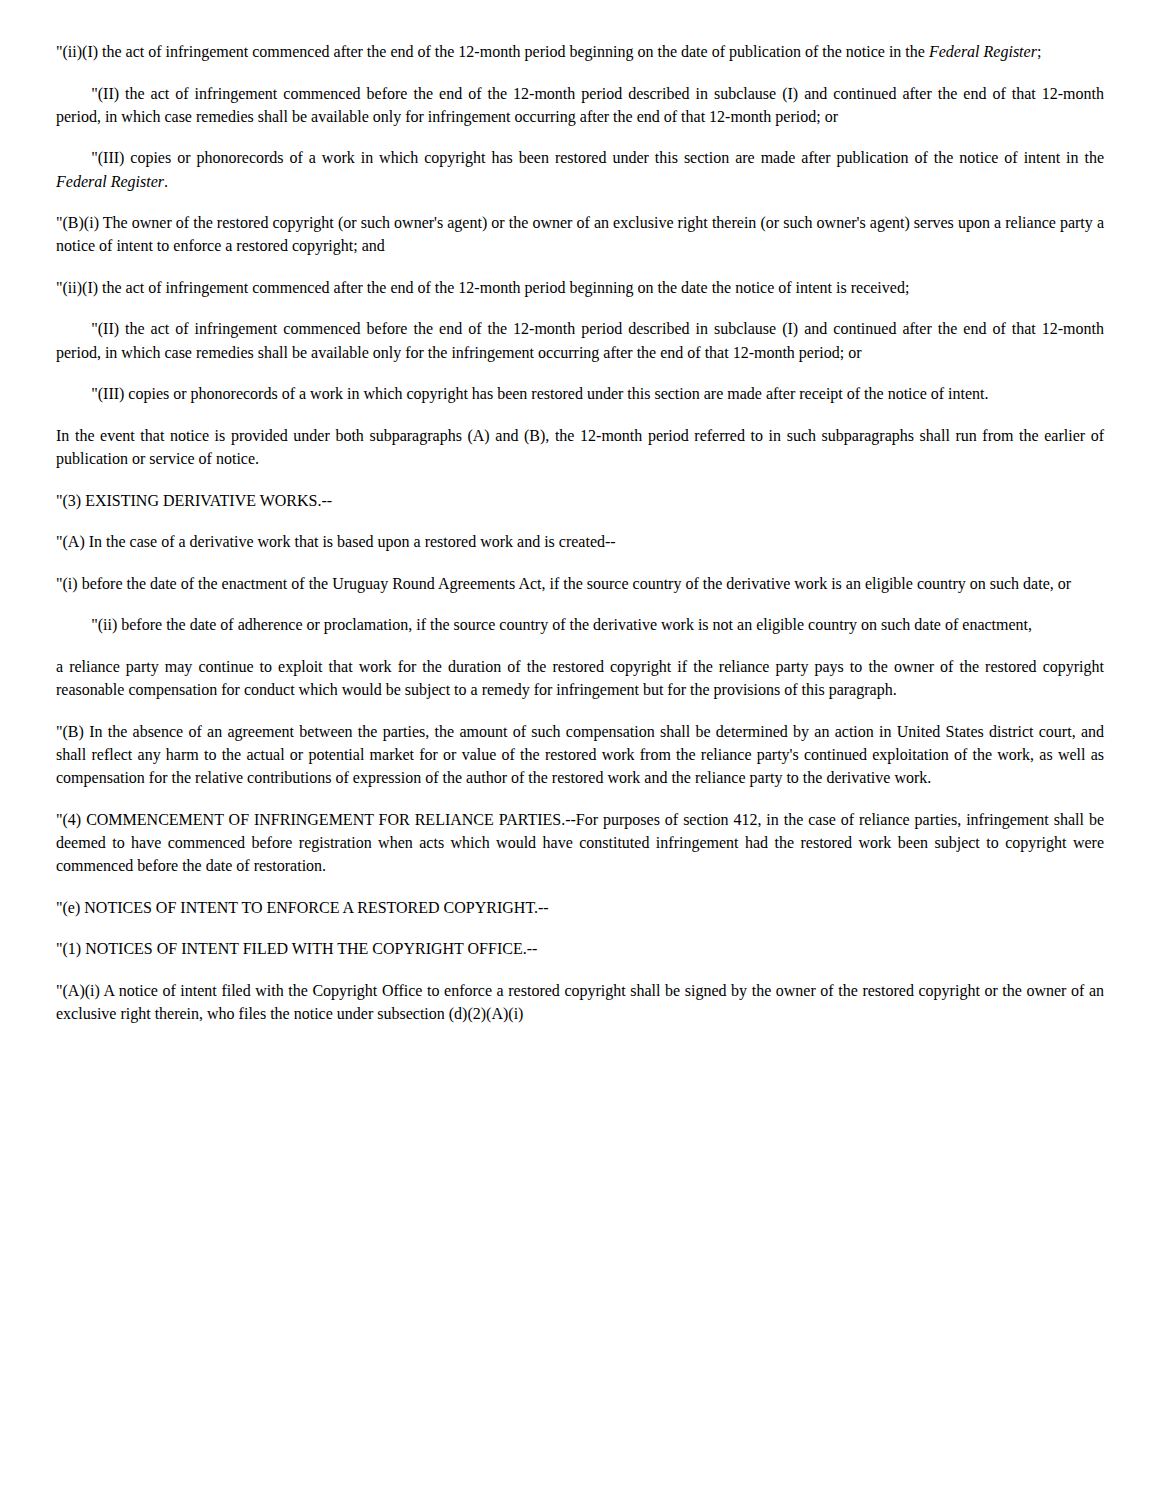"(ii)(I) the act of infringement commenced after the end of the 12-month period beginning on the date of publication of the notice in the Federal Register;
"(II) the act of infringement commenced before the end of the 12-month period described in subclause (I) and continued after the end of that 12-month period, in which case remedies shall be available only for infringement occurring after the end of that 12-month period; or
"(III) copies or phonorecords of a work in which copyright has been restored under this section are made after publication of the notice of intent in the Federal Register.
"(B)(i) The owner of the restored copyright (or such owner's agent) or the owner of an exclusive right therein (or such owner's agent) serves upon a reliance party a notice of intent to enforce a restored copyright; and
"(ii)(I) the act of infringement commenced after the end of the 12-month period beginning on the date the notice of intent is received;
"(II) the act of infringement commenced before the end of the 12-month period described in subclause (I) and continued after the end of that 12-month period, in which case remedies shall be available only for the infringement occurring after the end of that 12-month period; or
"(III) copies or phonorecords of a work in which copyright has been restored under this section are made after receipt of the notice of intent.
In the event that notice is provided under both subparagraphs (A) and (B), the 12-month period referred to in such subparagraphs shall run from the earlier of publication or service of notice.
"(3) EXISTING DERIVATIVE WORKS.--
"(A) In the case of a derivative work that is based upon a restored work and is created--
"(i) before the date of the enactment of the Uruguay Round Agreements Act, if the source country of the derivative work is an eligible country on such date, or
"(ii) before the date of adherence or proclamation, if the source country of the derivative work is not an eligible country on such date of enactment,
a reliance party may continue to exploit that work for the duration of the restored copyright if the reliance party pays to the owner of the restored copyright reasonable compensation for conduct which would be subject to a remedy for infringement but for the provisions of this paragraph.
"(B) In the absence of an agreement between the parties, the amount of such compensation shall be determined by an action in United States district court, and shall reflect any harm to the actual or potential market for or value of the restored work from the reliance party's continued exploitation of the work, as well as compensation for the relative contributions of expression of the author of the restored work and the reliance party to the derivative work.
"(4) COMMENCEMENT OF INFRINGEMENT FOR RELIANCE PARTIES.--For purposes of section 412, in the case of reliance parties, infringement shall be deemed to have commenced before registration when acts which would have constituted infringement had the restored work been subject to copyright were commenced before the date of restoration.
"(e) NOTICES OF INTENT TO ENFORCE A RESTORED COPYRIGHT.--
"(1) NOTICES OF INTENT FILED WITH THE COPYRIGHT OFFICE.--
"(A)(i) A notice of intent filed with the Copyright Office to enforce a restored copyright shall be signed by the owner of the restored copyright or the owner of an exclusive right therein, who files the notice under subsection (d)(2)(A)(i)